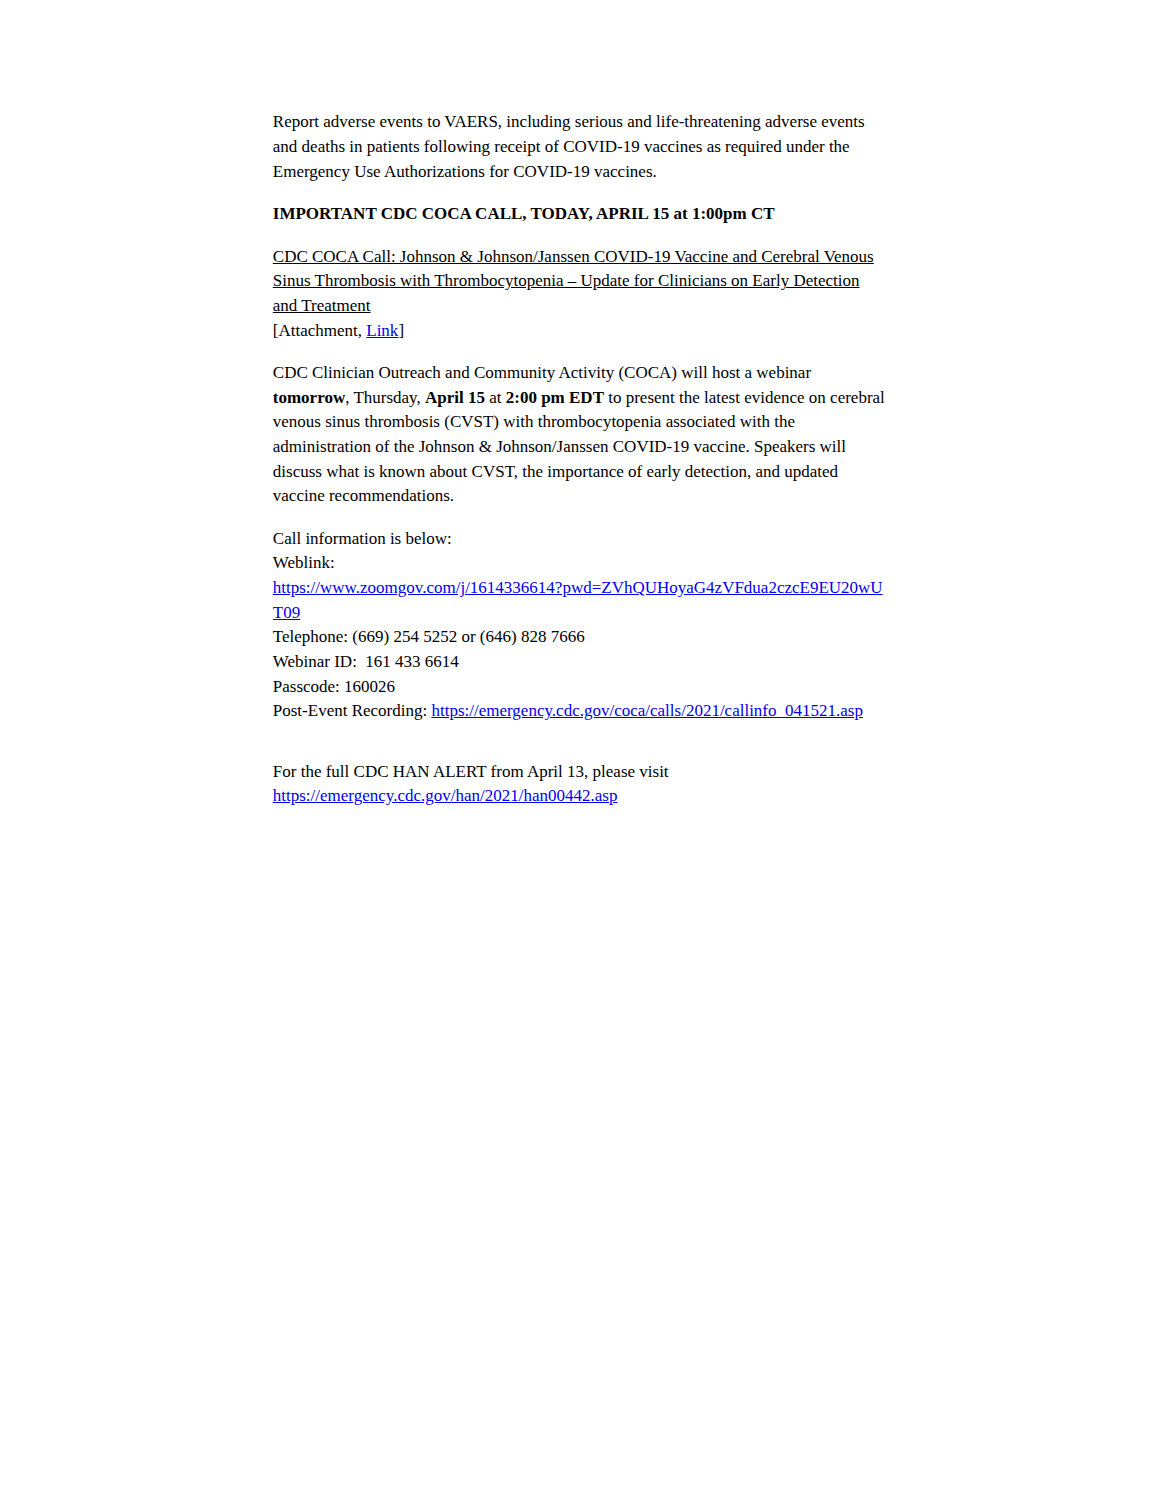Report adverse events to VAERS, including serious and life-threatening adverse events and deaths in patients following receipt of COVID-19 vaccines as required under the Emergency Use Authorizations for COVID-19 vaccines.
IMPORTANT CDC COCA CALL, TODAY, APRIL 15 at 1:00pm CT
CDC COCA Call: Johnson & Johnson/Janssen COVID-19 Vaccine and Cerebral Venous Sinus Thrombosis with Thrombocytopenia – Update for Clinicians on Early Detection and Treatment
[Attachment, Link]
CDC Clinician Outreach and Community Activity (COCA) will host a webinar tomorrow, Thursday, April 15 at 2:00 pm EDT to present the latest evidence on cerebral venous sinus thrombosis (CVST) with thrombocytopenia associated with the administration of the Johnson & Johnson/Janssen COVID-19 vaccine. Speakers will discuss what is known about CVST, the importance of early detection, and updated vaccine recommendations.
Call information is below:
Weblink:
https://www.zoomgov.com/j/1614336614?pwd=ZVhQUHoyaG4zVFdua2czcE9EU20wUT09
Telephone: (669) 254 5252 or (646) 828 7666
Webinar ID: 161 433 6614
Passcode: 160026
Post-Event Recording: https://emergency.cdc.gov/coca/calls/2021/callinfo_041521.asp
For the full CDC HAN ALERT from April 13, please visit
https://emergency.cdc.gov/han/2021/han00442.asp